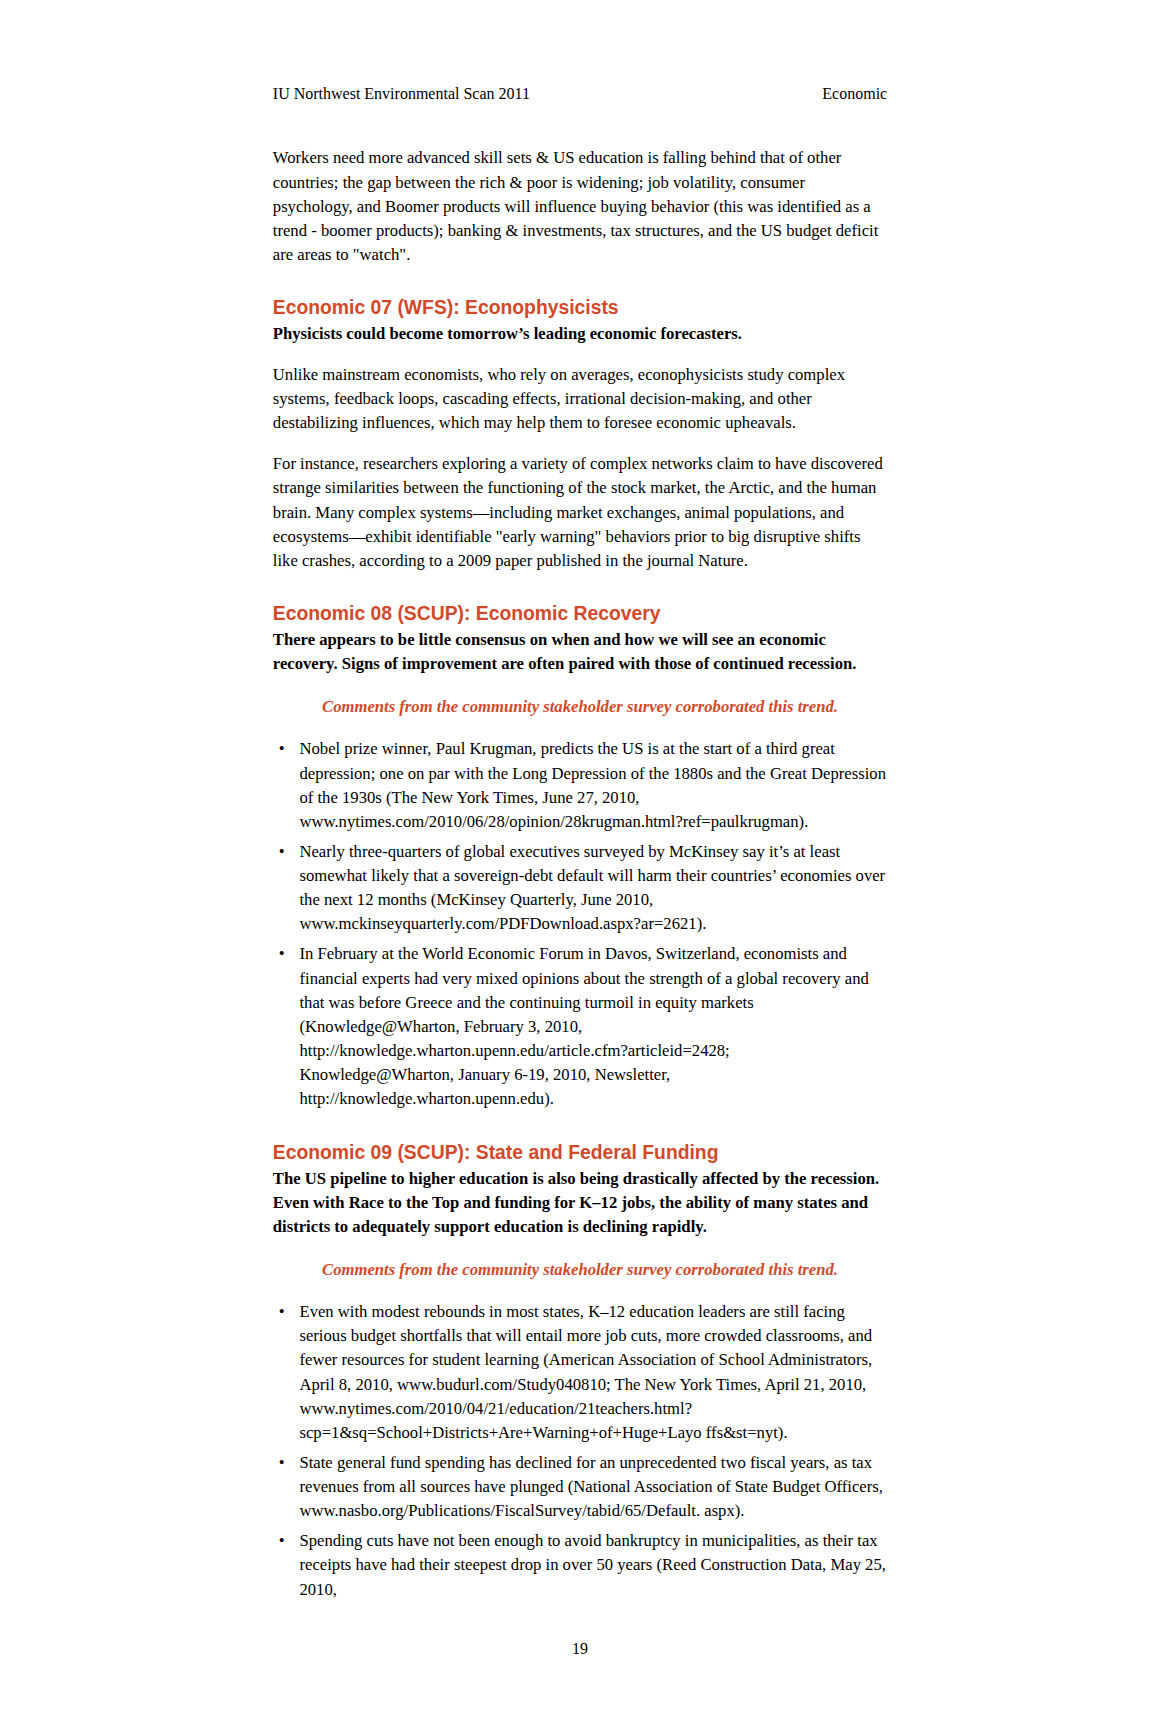IU Northwest Environmental Scan 2011 Economic
Workers need more advanced skill sets & US education is falling behind that of other countries; the gap between the rich & poor is widening; job volatility, consumer psychology, and Boomer products will influence buying behavior (this was identified as a trend - boomer products); banking & investments, tax structures, and the US budget deficit are areas to "watch".
Economic 07 (WFS): Econophysicists
Physicists could become tomorrow’s leading economic forecasters.
Unlike mainstream economists, who rely on averages, econophysicists study complex systems, feedback loops, cascading effects, irrational decision-making, and other destabilizing influences, which may help them to foresee economic upheavals.
For instance, researchers exploring a variety of complex networks claim to have discovered strange similarities between the functioning of the stock market, the Arctic, and the human brain. Many complex systems—including market exchanges, animal populations, and ecosystems—exhibit identifiable "early warning" behaviors prior to big disruptive shifts like crashes, according to a 2009 paper published in the journal Nature.
Economic 08 (SCUP): Economic Recovery
There appears to be little consensus on when and how we will see an economic recovery. Signs of improvement are often paired with those of continued recession.
Comments from the community stakeholder survey corroborated this trend.
Nobel prize winner, Paul Krugman, predicts the US is at the start of a third great depression; one on par with the Long Depression of the 1880s and the Great Depression of the 1930s (The New York Times, June 27, 2010, www.nytimes.com/2010/06/28/opinion/28krugman.html?ref=paulkrugman).
Nearly three-quarters of global executives surveyed by McKinsey say it’s at least somewhat likely that a sovereign-debt default will harm their countries’ economies over the next 12 months (McKinsey Quarterly, June 2010, www.mckinseyquarterly.com/PDFDownload.aspx?ar=2621).
In February at the World Economic Forum in Davos, Switzerland, economists and financial experts had very mixed opinions about the strength of a global recovery and that was before Greece and the continuing turmoil in equity markets (Knowledge@Wharton, February 3, 2010, http://knowledge.wharton.upenn.edu/article.cfm?articleid=2428; Knowledge@Wharton, January 6-19, 2010, Newsletter, http://knowledge.wharton.upenn.edu).
Economic 09 (SCUP): State and Federal Funding
The US pipeline to higher education is also being drastically affected by the recession. Even with Race to the Top and funding for K–12 jobs, the ability of many states and districts to adequately support education is declining rapidly.
Comments from the community stakeholder survey corroborated this trend.
Even with modest rebounds in most states, K–12 education leaders are still facing serious budget shortfalls that will entail more job cuts, more crowded classrooms, and fewer resources for student learning (American Association of School Administrators, April 8, 2010, www.budurl.com/Study040810; The New York Times, April 21, 2010, www.nytimes.com/2010/04/21/education/21teachers.html?scp=1&sq=School+Districts+Are+Warning+of+Huge+Layo ffs&st=nyt).
State general fund spending has declined for an unprecedented two fiscal years, as tax revenues from all sources have plunged (National Association of State Budget Officers, www.nasbo.org/Publications/FiscalSurvey/tabid/65/Default. aspx).
Spending cuts have not been enough to avoid bankruptcy in municipalities, as their tax receipts have had their steepest drop in over 50 years (Reed Construction Data, May 25, 2010,
19